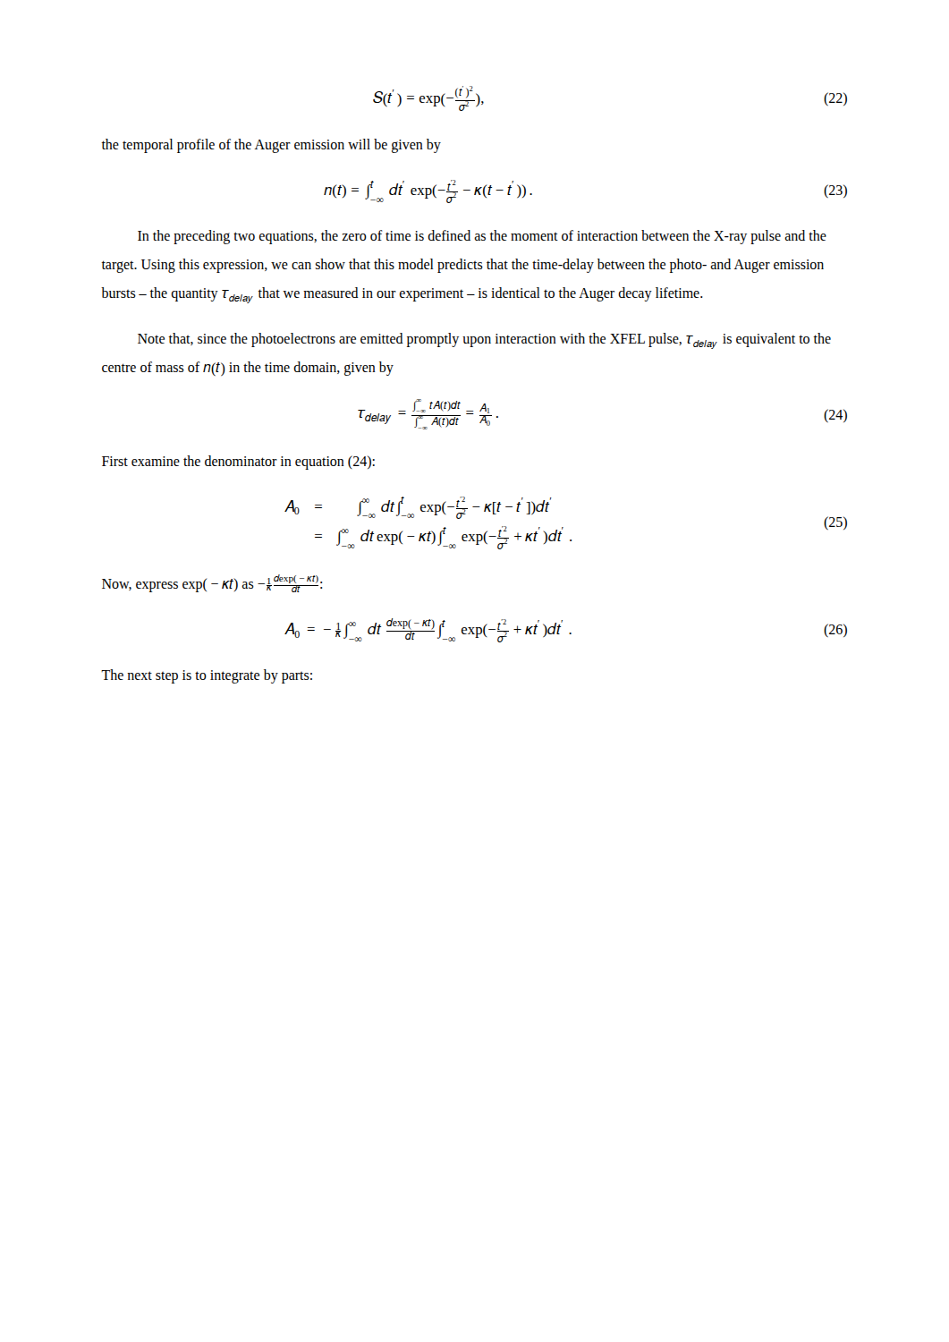S ( t′ ) = exp ( − (t′) 2 σ2 ) ,
(22)
the temporal profile of the Auger emission will be given by
n(t) = ∫ −∞ t dt′ exp ( − t′2 σ2 − κ (t−t′) ) .
(23)
In the preceding two equations, the zero of time is defined as the moment of interaction between the X-ray pulse and the target. Using this expression, we can show that this model predicts that the time-delay between the photo- and Auger emission bursts – the quantity τdelay that we measured in our experiment – is identical to the Auger decay lifetime.
Note that, since the photoelectrons are emitted promptly upon interaction with the XFEL pulse, τdelay is equivalent to the centre of mass of n(t) in the time domain, given by
τdelay = ∫ −∞ ∞ tA(t)dt ∫ −∞ ∞ A(t)dt = A1 A0 .
(24)
First examine the denominator in equation (24):
A0 = ∫ −∞ ∞ dt ∫ −∞ t exp ( − t′2 σ2 − κ [t−t′] ) dt′ = ∫ −∞ ∞ dt exp (−κt) ∫ −∞ t exp ( − t′2 σ2 + κt′ ) dt′ .
(25)
Now, express exp(−κt) as −1κdexp(−κt)dt:
A0 = − 1κ ∫ −∞ ∞ dt dexp(−κt) dt ∫ −∞ t exp ( − t′2 σ2 + κt′ ) dt′ .
(26)
The next step is to integrate by parts: